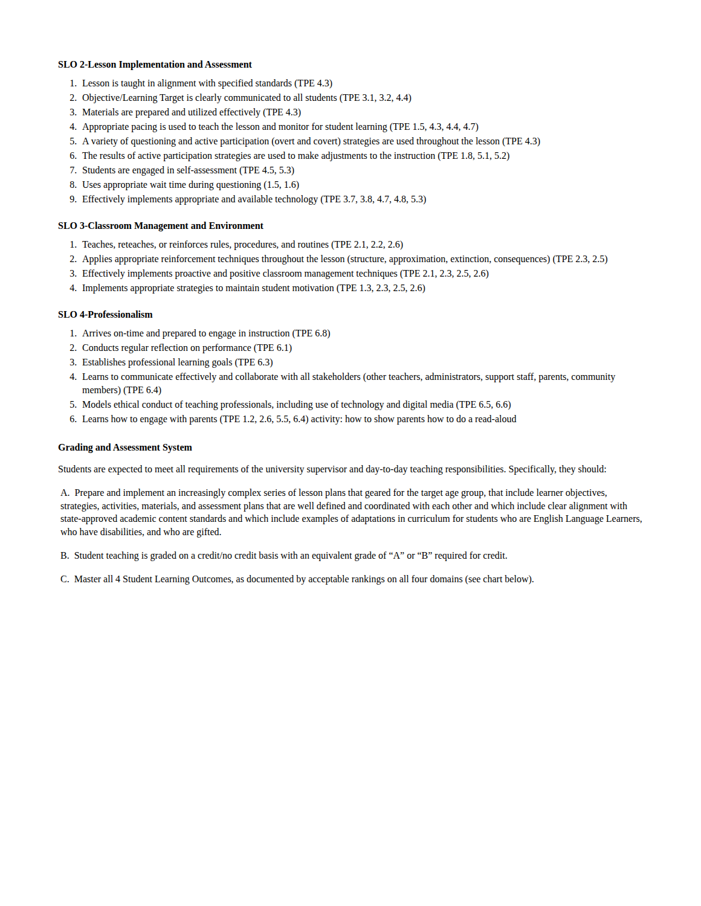SLO 2-Lesson Implementation and Assessment
Lesson is taught in alignment with specified standards (TPE 4.3)
Objective/Learning Target is clearly communicated to all students (TPE 3.1, 3.2, 4.4)
Materials are prepared and utilized effectively (TPE 4.3)
Appropriate pacing is used to teach the lesson and monitor for student learning (TPE 1.5, 4.3, 4.4, 4.7)
A variety of questioning and active participation (overt and covert) strategies are used throughout the lesson (TPE 4.3)
The results of active participation strategies are used to make adjustments to the instruction (TPE 1.8, 5.1, 5.2)
Students are engaged in self-assessment (TPE 4.5, 5.3)
Uses appropriate wait time during questioning (1.5, 1.6)
Effectively implements appropriate and available technology (TPE 3.7, 3.8, 4.7, 4.8, 5.3)
SLO 3-Classroom Management and Environment
Teaches, reteaches, or reinforces rules, procedures, and routines (TPE 2.1, 2.2, 2.6)
Applies appropriate reinforcement techniques throughout the lesson (structure, approximation, extinction, consequences) (TPE 2.3, 2.5)
Effectively implements proactive and positive classroom management techniques (TPE 2.1, 2.3, 2.5, 2.6)
Implements appropriate strategies to maintain student motivation (TPE 1.3, 2.3, 2.5, 2.6)
SLO 4-Professionalism
Arrives on-time and prepared to engage in instruction (TPE 6.8)
Conducts regular reflection on performance (TPE 6.1)
Establishes professional learning goals (TPE 6.3)
Learns to communicate effectively and collaborate with all stakeholders (other teachers, administrators, support staff, parents, community members) (TPE 6.4)
Models ethical conduct of teaching professionals, including use of technology and digital media (TPE 6.5, 6.6)
Learns how to engage with parents (TPE 1.2, 2.6, 5.5, 6.4) activity: how to show parents how to do a read-aloud
Grading and Assessment System
Students are expected to meet all requirements of the university supervisor and day-to-day teaching responsibilities. Specifically, they should:
A. Prepare and implement an increasingly complex series of lesson plans that geared for the target age group, that include learner objectives, strategies, activities, materials, and assessment plans that are well defined and coordinated with each other and which include clear alignment with state-approved academic content standards and which include examples of adaptations in curriculum for students who are English Language Learners, who have disabilities, and who are gifted.
B. Student teaching is graded on a credit/no credit basis with an equivalent grade of “A” or “B” required for credit.
C. Master all 4 Student Learning Outcomes, as documented by acceptable rankings on all four domains (see chart below).